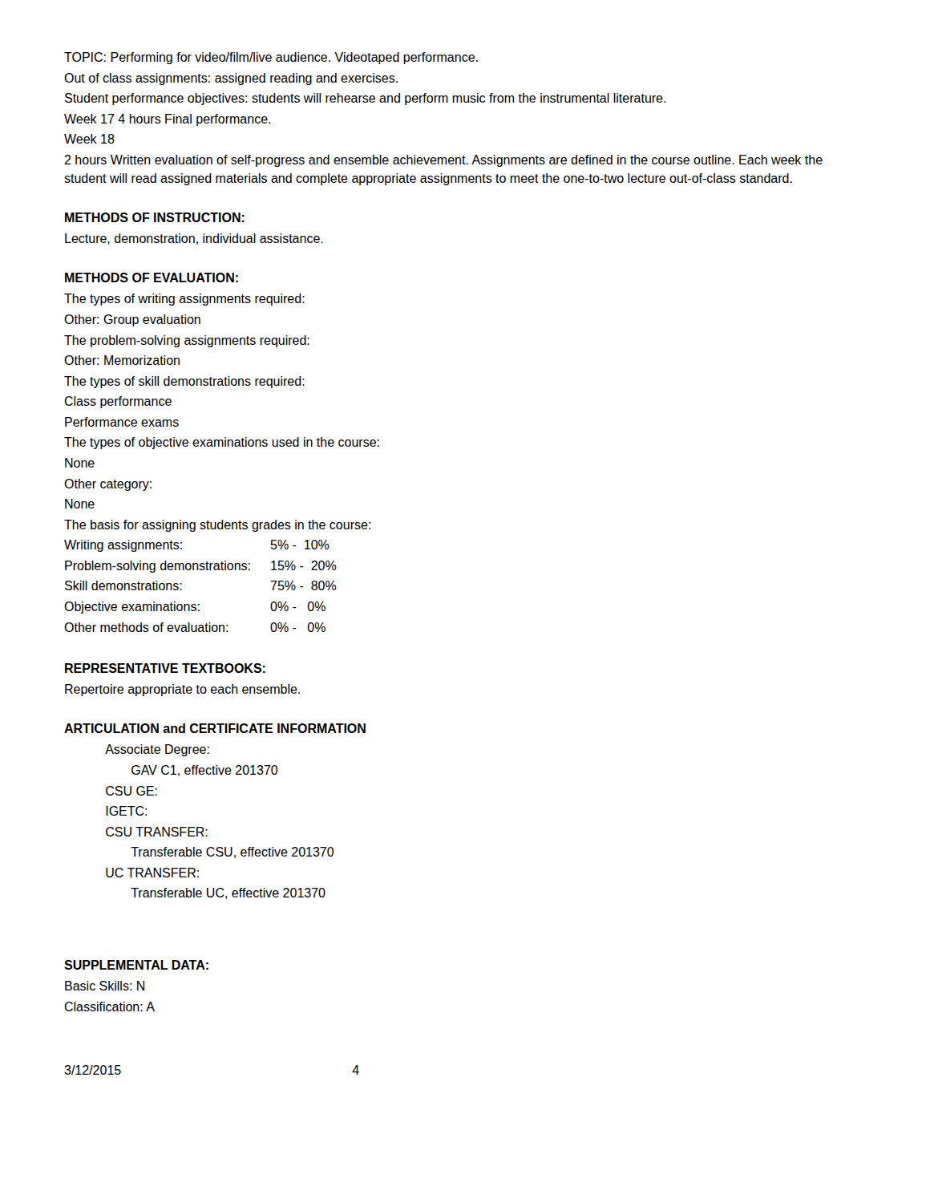TOPIC: Performing for video/film/live audience. Videotaped performance.
Out of class assignments: assigned reading and exercises.
Student performance objectives: students will rehearse and perform music from the instrumental literature.
Week 17 4 hours Final performance.
Week 18
2 hours Written evaluation of self-progress and ensemble achievement. Assignments are defined in the course outline. Each week the student will read assigned materials and complete appropriate assignments to meet the one-to-two lecture out-of-class standard.
METHODS OF INSTRUCTION:
Lecture, demonstration, individual assistance.
METHODS OF EVALUATION:
The types of writing assignments required:
Other: Group evaluation
The problem-solving assignments required:
Other: Memorization
The types of skill demonstrations required:
Class performance
Performance exams
The types of objective examinations used in the course:
None
Other category:
None
The basis for assigning students grades in the course:
| Writing assignments: | 5% - 10% |
| Problem-solving demonstrations: | 15% - 20% |
| Skill demonstrations: | 75% - 80% |
| Objective examinations: | 0% - 0% |
| Other methods of evaluation: | 0% - 0% |
REPRESENTATIVE TEXTBOOKS:
Repertoire appropriate to each ensemble.
ARTICULATION and CERTIFICATE INFORMATION
Associate Degree:
GAV C1, effective 201370
CSU GE:
IGETC:
CSU TRANSFER:
Transferable CSU, effective 201370
UC TRANSFER:
Transferable UC, effective 201370
SUPPLEMENTAL DATA:
Basic Skills: N
Classification: A
3/12/2015 4